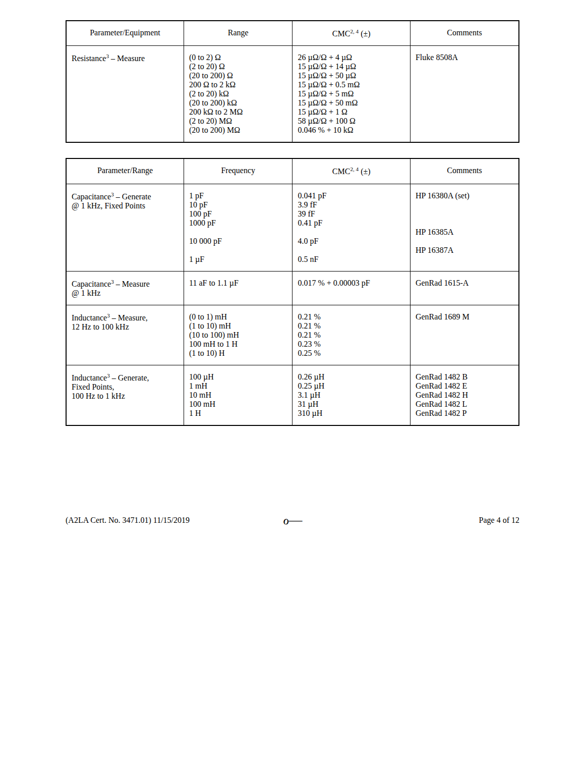| Parameter/Equipment | Range | CMC 2, 4 (±) | Comments |
| --- | --- | --- | --- |
| Resistance 3 – Measure | (0 to 2) Ω (2 to 20) Ω (20 to 200) Ω 200 Ω to 2 kΩ (2 to 20) kΩ (20 to 200) kΩ 200 kΩ to 2 MΩ (2 to 20) MΩ (20 to 200) MΩ | 26 µΩ/Ω + 4 µΩ 15 µΩ/Ω + 14 µΩ 15 µΩ/Ω + 50 µΩ 15 µΩ/Ω + 0.5 mΩ 15 µΩ/Ω + 5 mΩ 15 µΩ/Ω + 50 mΩ 15 µΩ/Ω + 1 Ω 58 µΩ/Ω + 100 Ω 0.046 % + 10 kΩ | Fluke 8508A |
| Parameter/Range | Frequency | CMC 2, 4 (±) | Comments |
| --- | --- | --- | --- |
| Capacitance 3 – Generate @ 1 kHz, Fixed Points | 1 pF 10 pF 100 pF 1000 pF 10 000 pF 1 µF | 0.041 pF 3.9 fF 39 fF 0.41 pF 4.0 pF 0.5 nF | HP 16380A (set) HP 16385A HP 16387A |
| Capacitance 3 – Measure @ 1 kHz | 11 aF to 1.1 µF | 0.017 % + 0.00003 pF | GenRad 1615-A |
| Inductance 3 – Measure, 12 Hz to 100 kHz | (0 to 1) mH (1 to 10) mH (10 to 100) mH 100 mH to 1 H (1 to 10) H | 0.21 % 0.21 % 0.21 % 0.23 % 0.25 % | GenRad 1689 M |
| Inductance 3 – Generate, Fixed Points, 100 Hz to 1 kHz | 100 µH 1 mH 10 mH 100 mH 1 H | 0.26 µH 0.25 µH 3.1 µH 31 µH 310 µH | GenRad 1482 B GenRad 1482 E GenRad 1482 H GenRad 1482 L GenRad 1482 P |
(A2LA Cert. No. 3471.01) 11/15/2019
ℴ—
Page 4 of 12